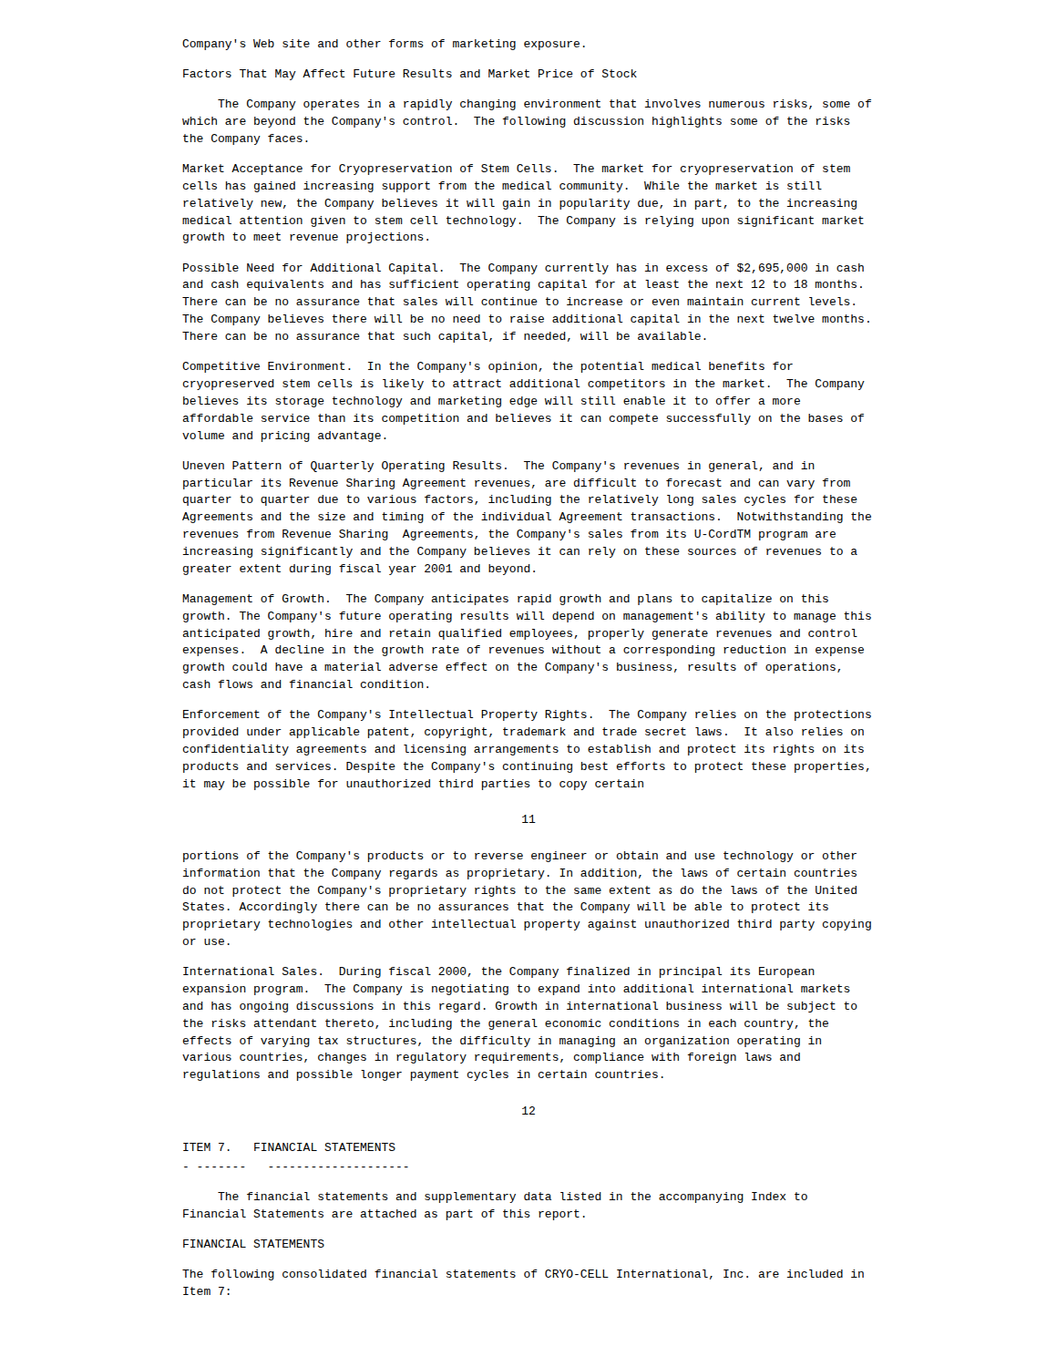Company's Web site and other forms of marketing exposure.
Factors That May Affect Future Results and Market Price of Stock
The Company operates in a rapidly changing environment that involves numerous risks, some of which are beyond the Company's control. The following discussion highlights some of the risks the Company faces.
Market Acceptance for Cryopreservation of Stem Cells. The market for cryopreservation of stem cells has gained increasing support from the medical community. While the market is still relatively new, the Company believes it will gain in popularity due, in part, to the increasing medical attention given to stem cell technology. The Company is relying upon significant market growth to meet revenue projections.
Possible Need for Additional Capital. The Company currently has in excess of $2,695,000 in cash and cash equivalents and has sufficient operating capital for at least the next 12 to 18 months. There can be no assurance that sales will continue to increase or even maintain current levels. The Company believes there will be no need to raise additional capital in the next twelve months. There can be no assurance that such capital, if needed, will be available.
Competitive Environment. In the Company's opinion, the potential medical benefits for cryopreserved stem cells is likely to attract additional competitors in the market. The Company believes its storage technology and marketing edge will still enable it to offer a more affordable service than its competition and believes it can compete successfully on the bases of volume and pricing advantage.
Uneven Pattern of Quarterly Operating Results. The Company's revenues in general, and in particular its Revenue Sharing Agreement revenues, are difficult to forecast and can vary from quarter to quarter due to various factors, including the relatively long sales cycles for these Agreements and the size and timing of the individual Agreement transactions. Notwithstanding the revenues from Revenue Sharing Agreements, the Company's sales from its U-CordTM program are increasing significantly and the Company believes it can rely on these sources of revenues to a greater extent during fiscal year 2001 and beyond.
Management of Growth. The Company anticipates rapid growth and plans to capitalize on this growth. The Company's future operating results will depend on management's ability to manage this anticipated growth, hire and retain qualified employees, properly generate revenues and control expenses. A decline in the growth rate of revenues without a corresponding reduction in expense growth could have a material adverse effect on the Company's business, results of operations, cash flows and financial condition.
Enforcement of the Company's Intellectual Property Rights. The Company relies on the protections provided under applicable patent, copyright, trademark and trade secret laws. It also relies on confidentiality agreements and licensing arrangements to establish and protect its rights on its products and services. Despite the Company's continuing best efforts to protect these properties, it may be possible for unauthorized third parties to copy certain
11
portions of the Company's products or to reverse engineer or obtain and use technology or other information that the Company regards as proprietary. In addition, the laws of certain countries do not protect the Company's proprietary rights to the same extent as do the laws of the United States. Accordingly there can be no assurances that the Company will be able to protect its proprietary technologies and other intellectual property against unauthorized third party copying or use.
International Sales. During fiscal 2000, the Company finalized in principal its European expansion program. The Company is negotiating to expand into additional international markets and has ongoing discussions in this regard. Growth in international business will be subject to the risks attendant thereto, including the general economic conditions in each country, the effects of varying tax structures, the difficulty in managing an organization operating in various countries, changes in regulatory requirements, compliance with foreign laws and regulations and possible longer payment cycles in certain countries.
12
ITEM 7. FINANCIAL STATEMENTS
- ------- --------------------
The financial statements and supplementary data listed in the accompanying Index to Financial Statements are attached as part of this report.
FINANCIAL STATEMENTS
The following consolidated financial statements of CRYO-CELL International, Inc. are included in Item 7: